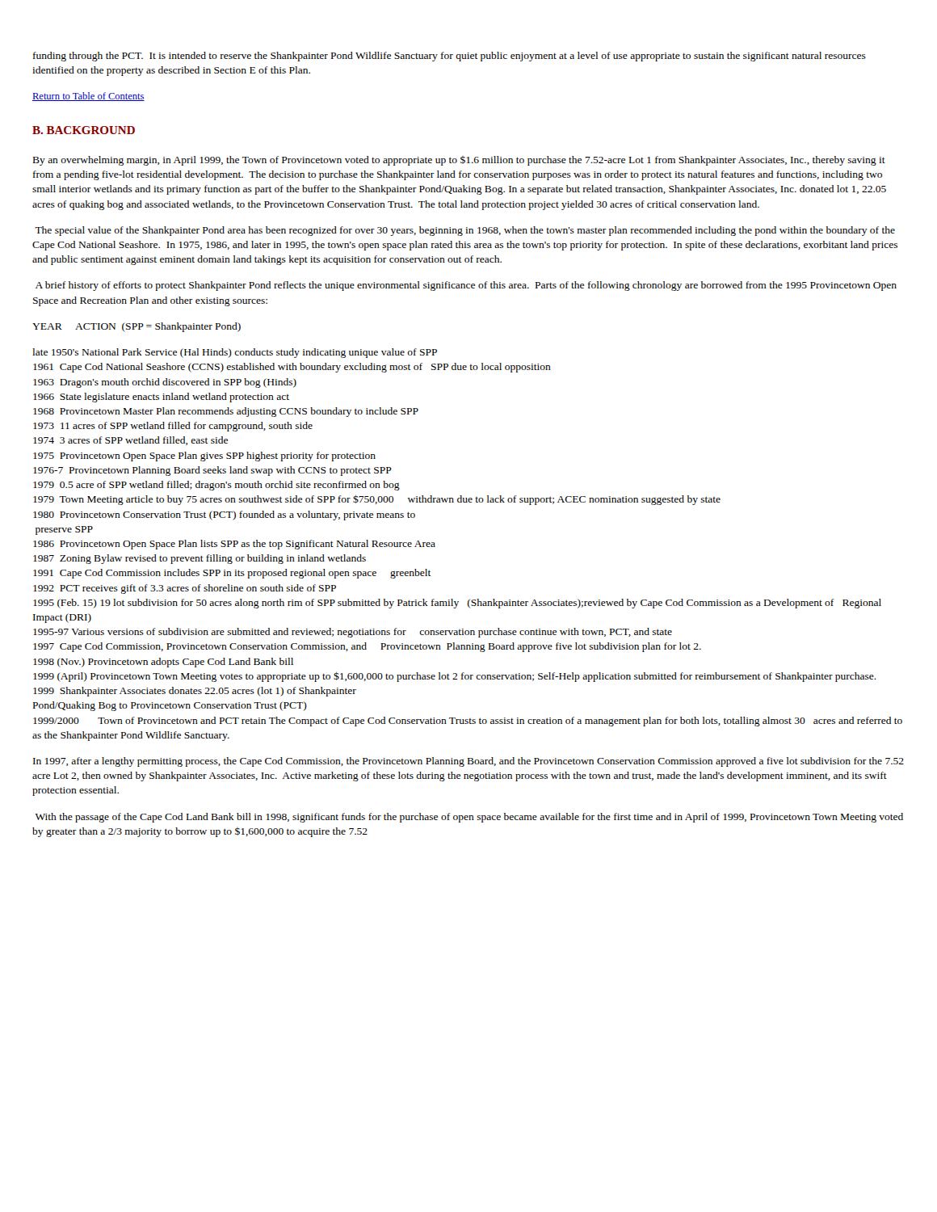funding through the PCT. It is intended to reserve the Shankpainter Pond Wildlife Sanctuary for quiet public enjoyment at a level of use appropriate to sustain the significant natural resources identified on the property as described in Section E of this Plan.
Return to Table of Contents
B. BACKGROUND
By an overwhelming margin, in April 1999, the Town of Provincetown voted to appropriate up to $1.6 million to purchase the 7.52-acre Lot 1 from Shankpainter Associates, Inc., thereby saving it from a pending five-lot residential development. The decision to purchase the Shankpainter land for conservation purposes was in order to protect its natural features and functions, including two small interior wetlands and its primary function as part of the buffer to the Shankpainter Pond/Quaking Bog. In a separate but related transaction, Shankpainter Associates, Inc. donated lot 1, 22.05 acres of quaking bog and associated wetlands, to the Provincetown Conservation Trust. The total land protection project yielded 30 acres of critical conservation land.
The special value of the Shankpainter Pond area has been recognized for over 30 years, beginning in 1968, when the town's master plan recommended including the pond within the boundary of the Cape Cod National Seashore. In 1975, 1986, and later in 1995, the town's open space plan rated this area as the town's top priority for protection. In spite of these declarations, exorbitant land prices and public sentiment against eminent domain land takings kept its acquisition for conservation out of reach.
A brief history of efforts to protect Shankpainter Pond reflects the unique environmental significance of this area. Parts of the following chronology are borrowed from the 1995 Provincetown Open Space and Recreation Plan and other existing sources:
YEAR ACTION (SPP = Shankpainter Pond)
late 1950's National Park Service (Hal Hinds) conducts study indicating unique value of SPP 1961 Cape Cod National Seashore (CCNS) established with boundary excluding most of SPP due to local opposition 1963 Dragon's mouth orchid discovered in SPP bog (Hinds) 1966 State legislature enacts inland wetland protection act 1968 Provincetown Master Plan recommends adjusting CCNS boundary to include SPP 1973 11 acres of SPP wetland filled for campground, south side 1974 3 acres of SPP wetland filled, east side 1975 Provincetown Open Space Plan gives SPP highest priority for protection 1976-7 Provincetown Planning Board seeks land swap with CCNS to protect SPP 1979 0.5 acre of SPP wetland filled; dragon's mouth orchid site reconfirmed on bog 1979 Town Meeting article to buy 75 acres on southwest side of SPP for $750,000 withdrawn due to lack of support; ACEC nomination suggested by state 1980 Provincetown Conservation Trust (PCT) founded as a voluntary, private means to preserve SPP 1986 Provincetown Open Space Plan lists SPP as the top Significant Natural Resource Area 1987 Zoning Bylaw revised to prevent filling or building in inland wetlands 1991 Cape Cod Commission includes SPP in its proposed regional open space greenbelt 1992 PCT receives gift of 3.3 acres of shoreline on south side of SPP 1995 (Feb. 15) 19 lot subdivision for 50 acres along north rim of SPP submitted by Patrick family (Shankpainter Associates);reviewed by Cape Cod Commission as a Development of Regional Impact (DRI) 1995-97 Various versions of subdivision are submitted and reviewed; negotiations for conservation purchase continue with town, PCT, and state 1997 Cape Cod Commission, Provincetown Conservation Commission, and Provincetown Planning Board approve five lot subdivision plan for lot 2. 1998 (Nov.) Provincetown adopts Cape Cod Land Bank bill 1999 (April) Provincetown Town Meeting votes to appropriate up to $1,600,000 to purchase lot 2 for conservation; Self-Help application submitted for reimbursement of Shankpainter purchase. 1999 Shankpainter Associates donates 22.05 acres (lot 1) of Shankpainter Pond/Quaking Bog to Provincetown Conservation Trust (PCT) 1999/2000 Town of Provincetown and PCT retain The Compact of Cape Cod Conservation Trusts to assist in creation of a management plan for both lots, totalling almost 30 acres and referred to as the Shankpainter Pond Wildlife Sanctuary.
In 1997, after a lengthy permitting process, the Cape Cod Commission, the Provincetown Planning Board, and the Provincetown Conservation Commission approved a five lot subdivision for the 7.52 acre Lot 2, then owned by Shankpainter Associates, Inc. Active marketing of these lots during the negotiation process with the town and trust, made the land's development imminent, and its swift protection essential.
With the passage of the Cape Cod Land Bank bill in 1998, significant funds for the purchase of open space became available for the first time and in April of 1999, Provincetown Town Meeting voted by greater than a 2/3 majority to borrow up to $1,600,000 to acquire the 7.52